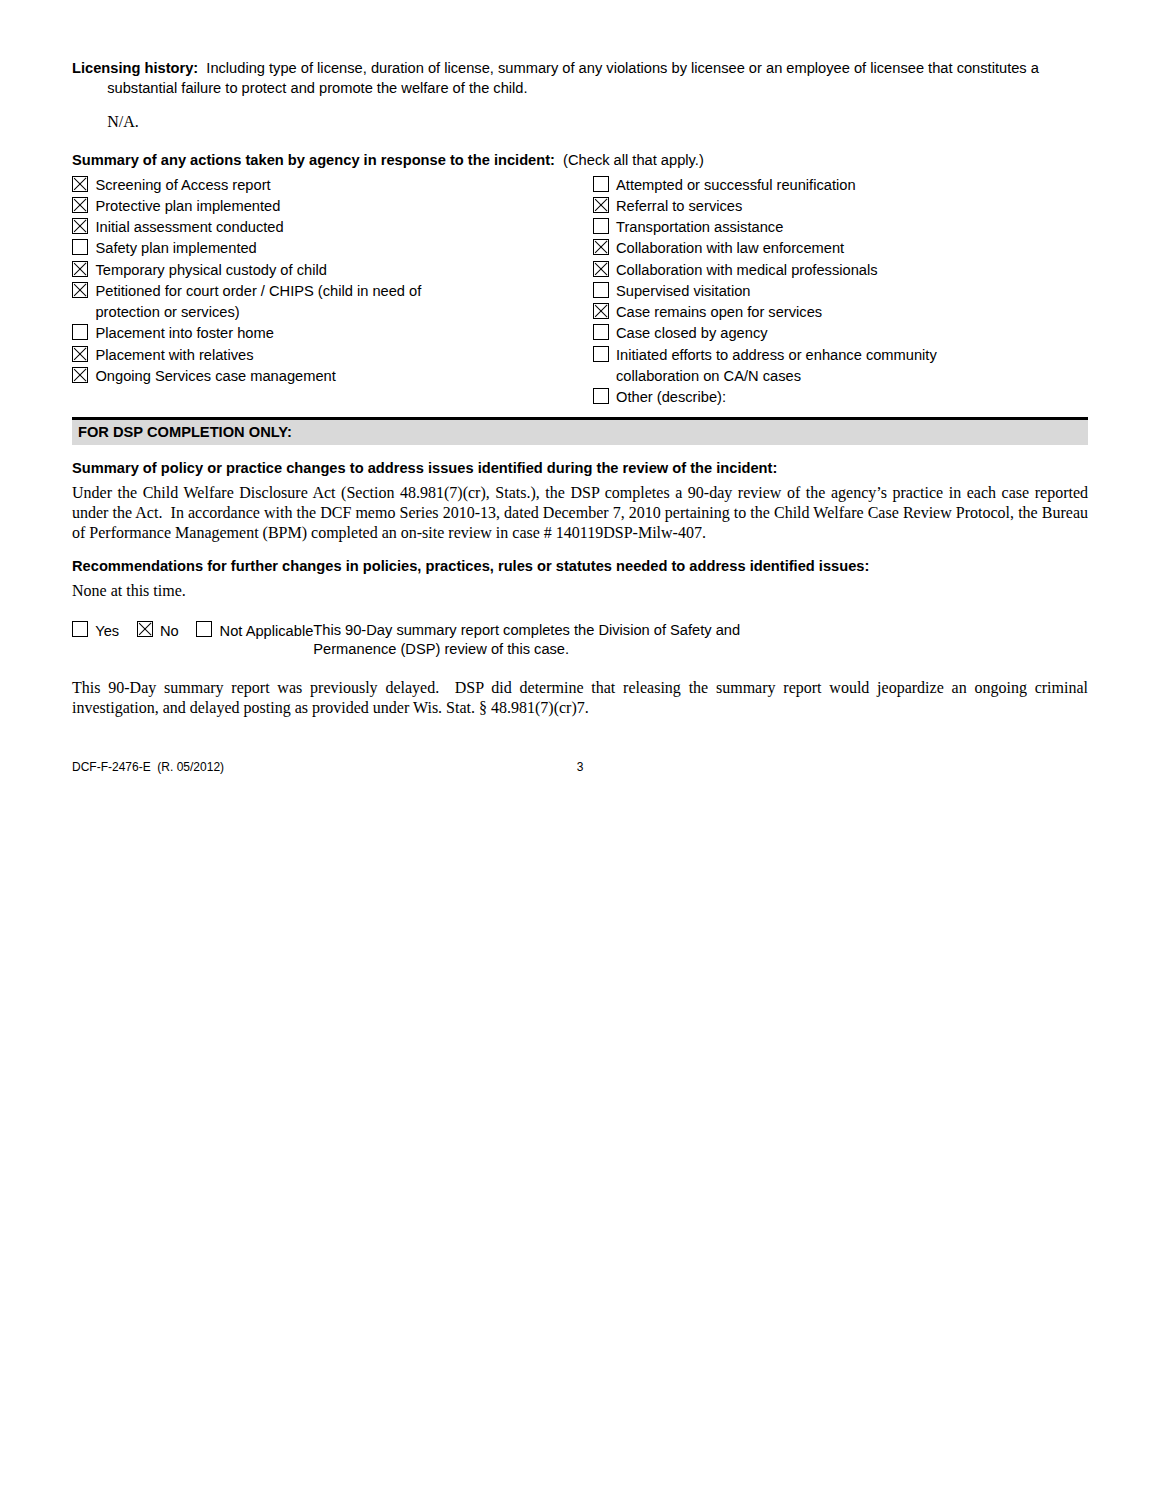Licensing history: Including type of license, duration of license, summary of any violations by licensee or an employee of licensee that constitutes a substantial failure to protect and promote the welfare of the child.
N/A.
Summary of any actions taken by agency in response to the incident: (Check all that apply.)
| | Screening of Access report | | | Attempted or successful reunification |
| | Protective plan implemented | | | Referral to services |
| | Initial assessment conducted | | | Transportation assistance |
| | Safety plan implemented | | | Collaboration with law enforcement |
| | Temporary physical custody of child | | | Collaboration with medical professionals |
| | Petitioned for court order / CHIPS (child in need of | | | Supervised visitation |
| | protection or services) | | | Case remains open for services |
| | Placement into foster home | | | Case closed by agency |
| | Placement with relatives | | | Initiated efforts to address or enhance community |
| | Ongoing Services case management | | | collaboration on CA/N cases |
| | | | | Other (describe): |
FOR DSP COMPLETION ONLY:
Summary of policy or practice changes to address issues identified during the review of the incident:
Under the Child Welfare Disclosure Act (Section 48.981(7)(cr), Stats.), the DSP completes a 90-day review of the agency’s practice in each case reported under the Act. In accordance with the DCF memo Series 2010-13, dated December 7, 2010 pertaining to the Child Welfare Case Review Protocol, the Bureau of Performance Management (BPM) completed an on-site review in case # 140119DSP-Milw-407.
Recommendations for further changes in policies, practices, rules or statutes needed to address identified issues:
None at this time.
| Yes | No | Not Applicable | This 90-Day summary report completes the Division of Safety and Permanence (DSP) review of this case. |
This 90-Day summary report was previously delayed. DSP did determine that releasing the summary report would jeopardize an ongoing criminal investigation, and delayed posting as provided under Wis. Stat. § 48.981(7)(cr)7.
DCF-F-2476-E (R. 05/2012) 3